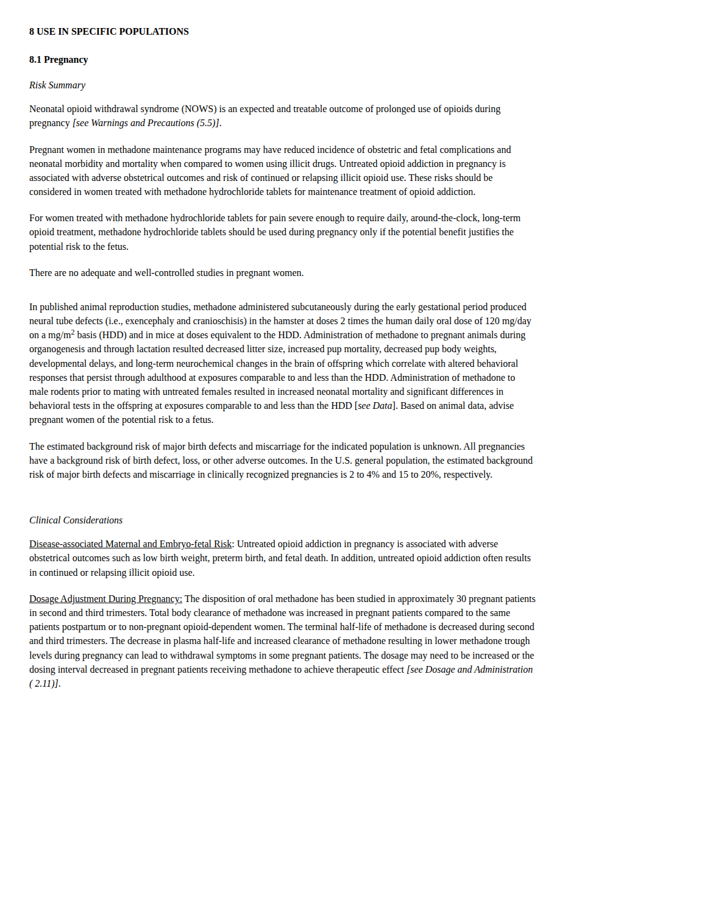8 USE IN SPECIFIC POPULATIONS
8.1 Pregnancy
Risk Summary
Neonatal opioid withdrawal syndrome (NOWS) is an expected and treatable outcome of prolonged use of opioids during pregnancy [see Warnings and Precautions (5.5)].
Pregnant women in methadone maintenance programs may have reduced incidence of obstetric and fetal complications and neonatal morbidity and mortality when compared to women using illicit drugs. Untreated opioid addiction in pregnancy is associated with adverse obstetrical outcomes and risk of continued or relapsing illicit opioid use. These risks should be considered in women treated with methadone hydrochloride tablets for maintenance treatment of opioid addiction.
For women treated with methadone hydrochloride tablets for pain severe enough to require daily, around-the-clock, long-term opioid treatment, methadone hydrochloride tablets should be used during pregnancy only if the potential benefit justifies the potential risk to the fetus.
There are no adequate and well-controlled studies in pregnant women.
In published animal reproduction studies, methadone administered subcutaneously during the early gestational period produced neural tube defects (i.e., exencephaly and cranioschisis) in the hamster at doses 2 times the human daily oral dose of 120 mg/day on a mg/m2 basis (HDD) and in mice at doses equivalent to the HDD. Administration of methadone to pregnant animals during organogenesis and through lactation resulted decreased litter size, increased pup mortality, decreased pup body weights, developmental delays, and long-term neurochemical changes in the brain of offspring which correlate with altered behavioral responses that persist through adulthood at exposures comparable to and less than the HDD. Administration of methadone to male rodents prior to mating with untreated females resulted in increased neonatal mortality and significant differences in behavioral tests in the offspring at exposures comparable to and less than the HDD [see Data]. Based on animal data, advise pregnant women of the potential risk to a fetus.
The estimated background risk of major birth defects and miscarriage for the indicated population is unknown. All pregnancies have a background risk of birth defect, loss, or other adverse outcomes. In the U.S. general population, the estimated background risk of major birth defects and miscarriage in clinically recognized pregnancies is 2 to 4% and 15 to 20%, respectively.
Clinical Considerations
Disease-associated Maternal and Embryo-fetal Risk: Untreated opioid addiction in pregnancy is associated with adverse obstetrical outcomes such as low birth weight, preterm birth, and fetal death. In addition, untreated opioid addiction often results in continued or relapsing illicit opioid use.
Dosage Adjustment During Pregnancy: The disposition of oral methadone has been studied in approximately 30 pregnant patients in second and third trimesters. Total body clearance of methadone was increased in pregnant patients compared to the same patients postpartum or to non-pregnant opioid-dependent women. The terminal half-life of methadone is decreased during second and third trimesters. The decrease in plasma half-life and increased clearance of methadone resulting in lower methadone trough levels during pregnancy can lead to withdrawal symptoms in some pregnant patients. The dosage may need to be increased or the dosing interval decreased in pregnant patients receiving methadone to achieve therapeutic effect [see Dosage and Administration ( 2.11)].